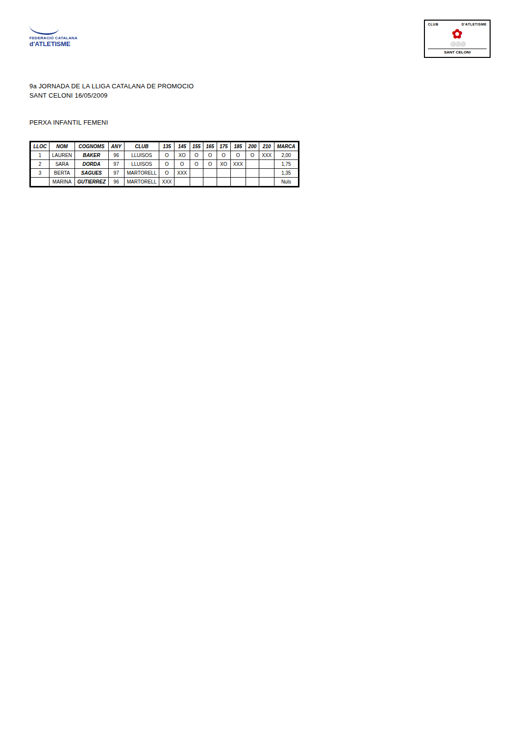FEDERACIÓ CATALANAd'ATLETISME
CLUB D'ATLETISME
✿
⚪⚪⚪
SANT CELONI
9a JORNADA DE LA LLIGA CATALANA DE PROMOCIO
SANT CELONI 16/05/2009
PERXA INFANTIL FEMENI
| LLOC | NOM | COGNOMS | ANY | CLUB | 135 | 145 | 155 | 165 | 175 | 185 | 200 | 210 | MARCA |
| --- | --- | --- | --- | --- | --- | --- | --- | --- | --- | --- | --- | --- | --- |
| 1 | LAUREN | BAKER | 96 | LLUISOS | O | XO | O | O | O | O | O | XXX | 2,00 |
| 2 | SARA | DORDA | 97 | LLUISOS | O | O | O | O | XO | XXX | | | 1,75 |
| 3 | BERTA | SAGUES | 97 | MARTORELL | O | XXX | | | | | | | 1,35 |
| | MARINA | GUTIERREZ | 96 | MARTORELL | XXX | | | | | | | | Nuls |